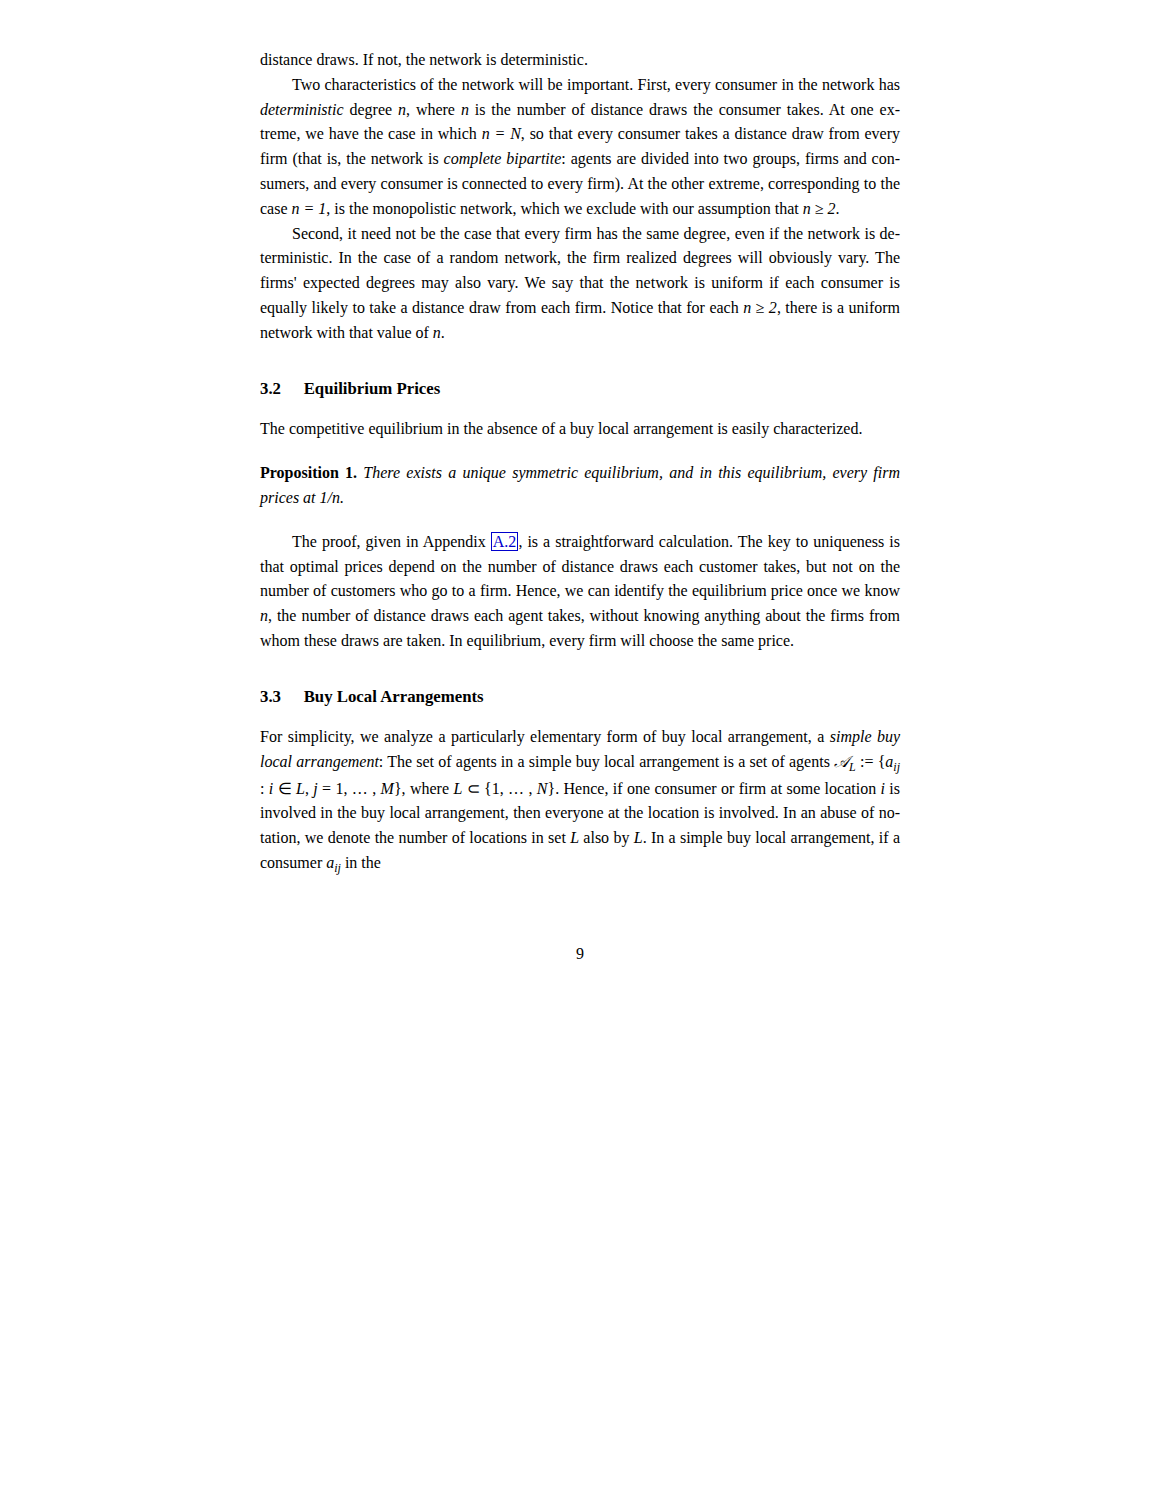distance draws. If not, the network is deterministic.
Two characteristics of the network will be important. First, every consumer in the network has deterministic degree n, where n is the number of distance draws the consumer takes. At one extreme, we have the case in which n = N, so that every consumer takes a distance draw from every firm (that is, the network is complete bipartite: agents are divided into two groups, firms and consumers, and every consumer is connected to every firm). At the other extreme, corresponding to the case n = 1, is the monopolistic network, which we exclude with our assumption that n ≥ 2.
Second, it need not be the case that every firm has the same degree, even if the network is deterministic. In the case of a random network, the firm realized degrees will obviously vary. The firms' expected degrees may also vary. We say that the network is uniform if each consumer is equally likely to take a distance draw from each firm. Notice that for each n ≥ 2, there is a uniform network with that value of n.
3.2 Equilibrium Prices
The competitive equilibrium in the absence of a buy local arrangement is easily characterized.
Proposition 1. There exists a unique symmetric equilibrium, and in this equilibrium, every firm prices at 1/n.
The proof, given in Appendix A.2, is a straightforward calculation. The key to uniqueness is that optimal prices depend on the number of distance draws each customer takes, but not on the number of customers who go to a firm. Hence, we can identify the equilibrium price once we know n, the number of distance draws each agent takes, without knowing anything about the firms from whom these draws are taken. In equilibrium, every firm will choose the same price.
3.3 Buy Local Arrangements
For simplicity, we analyze a particularly elementary form of buy local arrangement, a simple buy local arrangement: The set of agents in a simple buy local arrangement is a set of agents 𝒜L := {aij : i ∈ L, j = 1, … , M}, where L ⊂ {1, … , N}. Hence, if one consumer or firm at some location i is involved in the buy local arrangement, then everyone at the location is involved. In an abuse of notation, we denote the number of locations in set L also by L. In a simple buy local arrangement, if a consumer aij in the
9